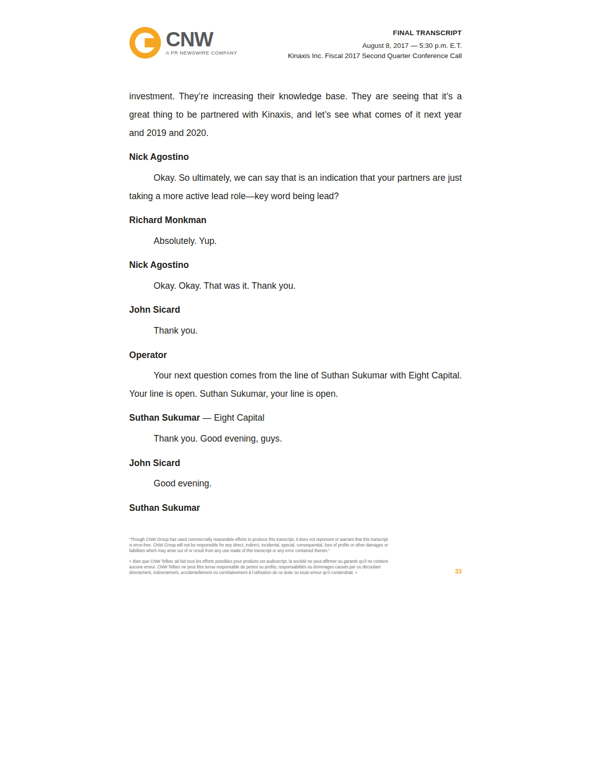CNW
A PR NEWSWIRE COMPANY
FINAL TRANSCRIPT
August 8, 2017 — 5:30 p.m. E.T.
Kinaxis Inc. Fiscal 2017 Second Quarter Conference Call
investment. They’re increasing their knowledge base. They are seeing that it’s a great thing to be partnered with Kinaxis, and let’s see what comes of it next year and 2019 and 2020.
Nick Agostino
Okay. So ultimately, we can say that is an indication that your partners are just taking a more active lead role—key word being lead?
Richard Monkman
Absolutely. Yup.
Nick Agostino
Okay. Okay. That was it. Thank you.
John Sicard
Thank you.
Operator
Your next question comes from the line of Suthan Sukumar with Eight Capital. Your line is open. Suthan Sukumar, your line is open.
Suthan Sukumar — Eight Capital
Thank you. Good evening, guys.
John Sicard
Good evening.
Suthan Sukumar
“Though CNW Group has used commercially reasonable efforts to produce this transcript, it does not represent or warrant that this transcript is error-free. CNW Group will not be responsible for any direct, indirect, incidental, special, consequential, loss of profits or other damages or liabilities which may arise out of or result from any use made of this transcript or any error contained therein.”
« Bien que CNW Telbec ait fait tous les efforts possibles pour produire cet audioscript, la société ne peut affirmer ou garantir qu’il ne contient aucune erreur. CNW Telbec ne peut être tenue responsable de pertes ou profits, responsabilités ou dommages causés par ou découlant directement, indirectement, accidentellement ou corrélativement à l’utilisation de ce texte ou toute erreur qu’il contiendrait. »
33